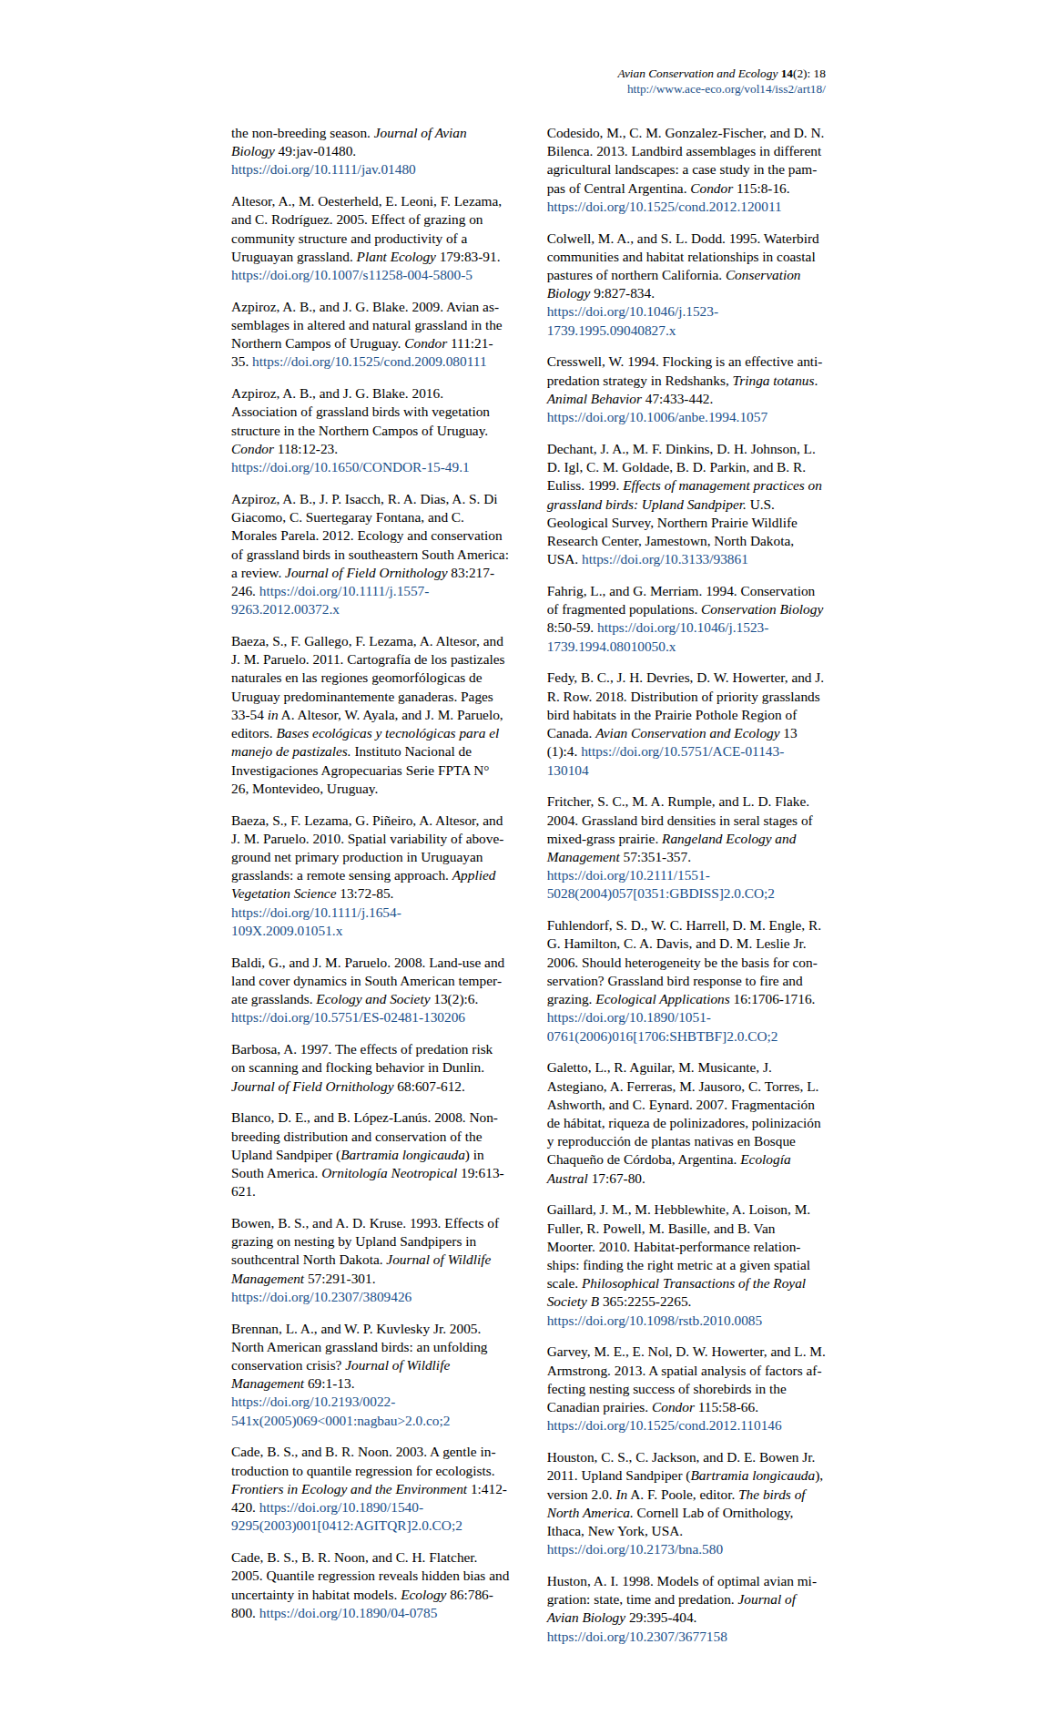Avian Conservation and Ecology 14(2): 18
http://www.ace-eco.org/vol14/iss2/art18/
the non-breeding season. Journal of Avian Biology 49:jav-01480. https://doi.org/10.1111/jav.01480
Altesor, A., M. Oesterheld, E. Leoni, F. Lezama, and C. Rodríguez. 2005. Effect of grazing on community structure and productivity of a Uruguayan grassland. Plant Ecology 179:83-91. https://doi.org/10.1007/s11258-004-5800-5
Azpiroz, A. B., and J. G. Blake. 2009. Avian assemblages in altered and natural grassland in the Northern Campos of Uruguay. Condor 111:21-35. https://doi.org/10.1525/cond.2009.080111
Azpiroz, A. B., and J. G. Blake. 2016. Association of grassland birds with vegetation structure in the Northern Campos of Uruguay. Condor 118:12-23. https://doi.org/10.1650/CONDOR-15-49.1
Azpiroz, A. B., J. P. Isacch, R. A. Dias, A. S. Di Giacomo, C. Suertegaray Fontana, and C. Morales Parela. 2012. Ecology and conservation of grassland birds in southeastern South America: a review. Journal of Field Ornithology 83:217-246. https://doi.org/10.1111/j.1557-9263.2012.00372.x
Baeza, S., F. Gallego, F. Lezama, A. Altesor, and J. M. Paruelo. 2011. Cartografía de los pastizales naturales en las regiones geomorfólogicas de Uruguay predominantemente ganaderas. Pages 33-54 in A. Altesor, W. Ayala, and J. M. Paruelo, editors. Bases ecológicas y tecnológicas para el manejo de pastizales. Instituto Nacional de Investigaciones Agropecuarias Serie FPTA N° 26, Montevideo, Uruguay.
Baeza, S., F. Lezama, G. Piñeiro, A. Altesor, and J. M. Paruelo. 2010. Spatial variability of above-ground net primary production in Uruguayan grasslands: a remote sensing approach. Applied Vegetation Science 13:72-85. https://doi.org/10.1111/j.1654-109X.2009.01051.x
Baldi, G., and J. M. Paruelo. 2008. Land-use and land cover dynamics in South American temperate grasslands. Ecology and Society 13(2):6. https://doi.org/10.5751/ES-02481-130206
Barbosa, A. 1997. The effects of predation risk on scanning and flocking behavior in Dunlin. Journal of Field Ornithology 68:607-612.
Blanco, D. E., and B. López-Lanús. 2008. Non-breeding distribution and conservation of the Upland Sandpiper (Bartramia longicauda) in South America. Ornitología Neotropical 19:613-621.
Bowen, B. S., and A. D. Kruse. 1993. Effects of grazing on nesting by Upland Sandpipers in southcentral North Dakota. Journal of Wildlife Management 57:291-301. https://doi.org/10.2307/3809426
Brennan, L. A., and W. P. Kuvlesky Jr. 2005. North American grassland birds: an unfolding conservation crisis? Journal of Wildlife Management 69:1-13. https://doi.org/10.2193/0022-541x(2005)069<0001:nagbau>2.0.co;2
Cade, B. S., and B. R. Noon. 2003. A gentle introduction to quantile regression for ecologists. Frontiers in Ecology and the Environment 1:412-420. https://doi.org/10.1890/1540-9295(2003)001[0412:AGITQR]2.0.CO;2
Cade, B. S., B. R. Noon, and C. H. Flatcher. 2005. Quantile regression reveals hidden bias and uncertainty in habitat models. Ecology 86:786-800. https://doi.org/10.1890/04-0785
Codesido, M., C. M. Gonzalez-Fischer, and D. N. Bilenca. 2013. Landbird assemblages in different agricultural landscapes: a case study in the pampas of Central Argentina. Condor 115:8-16. https://doi.org/10.1525/cond.2012.120011
Colwell, M. A., and S. L. Dodd. 1995. Waterbird communities and habitat relationships in coastal pastures of northern California. Conservation Biology 9:827-834. https://doi.org/10.1046/j.1523-1739.1995.09040827.x
Cresswell, W. 1994. Flocking is an effective anti-predation strategy in Redshanks, Tringa totanus. Animal Behavior 47:433-442. https://doi.org/10.1006/anbe.1994.1057
Dechant, J. A., M. F. Dinkins, D. H. Johnson, L. D. Igl, C. M. Goldade, B. D. Parkin, and B. R. Euliss. 1999. Effects of management practices on grassland birds: Upland Sandpiper. U.S. Geological Survey, Northern Prairie Wildlife Research Center, Jamestown, North Dakota, USA. https://doi.org/10.3133/93861
Fahrig, L., and G. Merriam. 1994. Conservation of fragmented populations. Conservation Biology 8:50-59. https://doi.org/10.1046/j.1523-1739.1994.08010050.x
Fedy, B. C., J. H. Devries, D. W. Howerter, and J. R. Row. 2018. Distribution of priority grasslands bird habitats in the Prairie Pothole Region of Canada. Avian Conservation and Ecology 13 (1):4. https://doi.org/10.5751/ACE-01143-130104
Fritcher, S. C., M. A. Rumple, and L. D. Flake. 2004. Grassland bird densities in seral stages of mixed-grass prairie. Rangeland Ecology and Management 57:351-357. https://doi.org/10.2111/1551-5028(2004)057[0351:GBDISS]2.0.CO;2
Fuhlendorf, S. D., W. C. Harrell, D. M. Engle, R. G. Hamilton, C. A. Davis, and D. M. Leslie Jr. 2006. Should heterogeneity be the basis for conservation? Grassland bird response to fire and grazing. Ecological Applications 16:1706-1716. https://doi.org/10.1890/1051-0761(2006)016[1706:SHBTBF]2.0.CO;2
Galetto, L., R. Aguilar, M. Musicante, J. Astegiano, A. Ferreras, M. Jausoro, C. Torres, L. Ashworth, and C. Eynard. 2007. Fragmentación de hábitat, riqueza de polinizadores, polinización y reproducción de plantas nativas en Bosque Chaqueño de Córdoba, Argentina. Ecología Austral 17:67-80.
Gaillard, J. M., M. Hebblewhite, A. Loison, M. Fuller, R. Powell, M. Basille, and B. Van Moorter. 2010. Habitat-performance relationships: finding the right metric at a given spatial scale. Philosophical Transactions of the Royal Society B 365:2255-2265. https://doi.org/10.1098/rstb.2010.0085
Garvey, M. E., E. Nol, D. W. Howerter, and L. M. Armstrong. 2013. A spatial analysis of factors affecting nesting success of shorebirds in the Canadian prairies. Condor 115:58-66. https://doi.org/10.1525/cond.2012.110146
Houston, C. S., C. Jackson, and D. E. Bowen Jr. 2011. Upland Sandpiper (Bartramia longicauda), version 2.0. In A. F. Poole, editor. The birds of North America. Cornell Lab of Ornithology, Ithaca, New York, USA. https://doi.org/10.2173/bna.580
Huston, A. I. 1998. Models of optimal avian migration: state, time and predation. Journal of Avian Biology 29:395-404. https://doi.org/10.2307/3677158